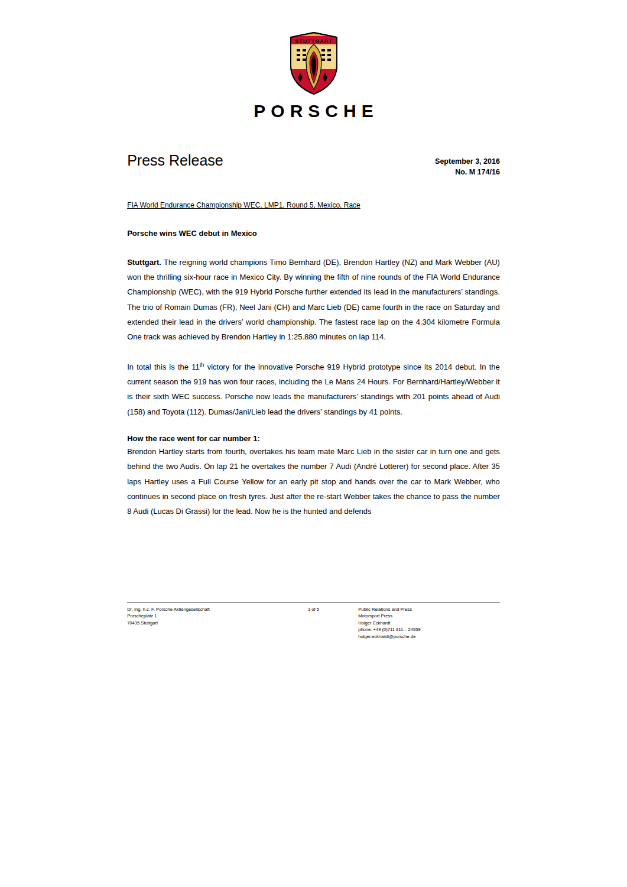STUTTGART
PORSCHE
Press Release
September 3, 2016
No. M 174/16
FIA World Endurance Championship WEC, LMP1, Round 5, Mexico, Race
Porsche wins WEC debut in Mexico
Stuttgart. The reigning world champions Timo Bernhard (DE), Brendon Hartley (NZ) and Mark Webber (AU) won the thrilling six-hour race in Mexico City. By winning the fifth of nine rounds of the FIA World Endurance Championship (WEC), with the 919 Hybrid Porsche further extended its lead in the manufacturers’ standings. The trio of Romain Dumas (FR), Neel Jani (CH) and Marc Lieb (DE) came fourth in the race on Saturday and extended their lead in the drivers’ world championship. The fastest race lap on the 4.304 kilometre Formula One track was achieved by Brendon Hartley in 1:25.880 minutes on lap 114.
In total this is the 11th victory for the innovative Porsche 919 Hybrid prototype since its 2014 debut. In the current season the 919 has won four races, including the Le Mans 24 Hours. For Bernhard/Hartley/Webber it is their sixth WEC success. Porsche now leads the manufacturers’ standings with 201 points ahead of Audi (158) and Toyota (112). Dumas/Jani/Lieb lead the drivers’ standings by 41 points.
How the race went for car number 1:
Brendon Hartley starts from fourth, overtakes his team mate Marc Lieb in the sister car in turn one and gets behind the two Audis. On lap 21 he overtakes the number 7 Audi (André Lotterer) for second place. After 35 laps Hartley uses a Full Course Yellow for an early pit stop and hands over the car to Mark Webber, who continues in second place on fresh tyres. Just after the re-start Webber takes the chance to pass the number 8 Audi (Lucas Di Grassi) for the lead. Now he is the hunted and defends
Dr. Ing. h.c. F. Porsche Aktiengesellschaft
Porscheplatz 1
70435 Stuttgart
1 of 5
Public Relations and Press
Motorsport Press
Holger Eckhardt
phone: +49 (0)711 911 – 24959
holger.eckhardt@porsche.de